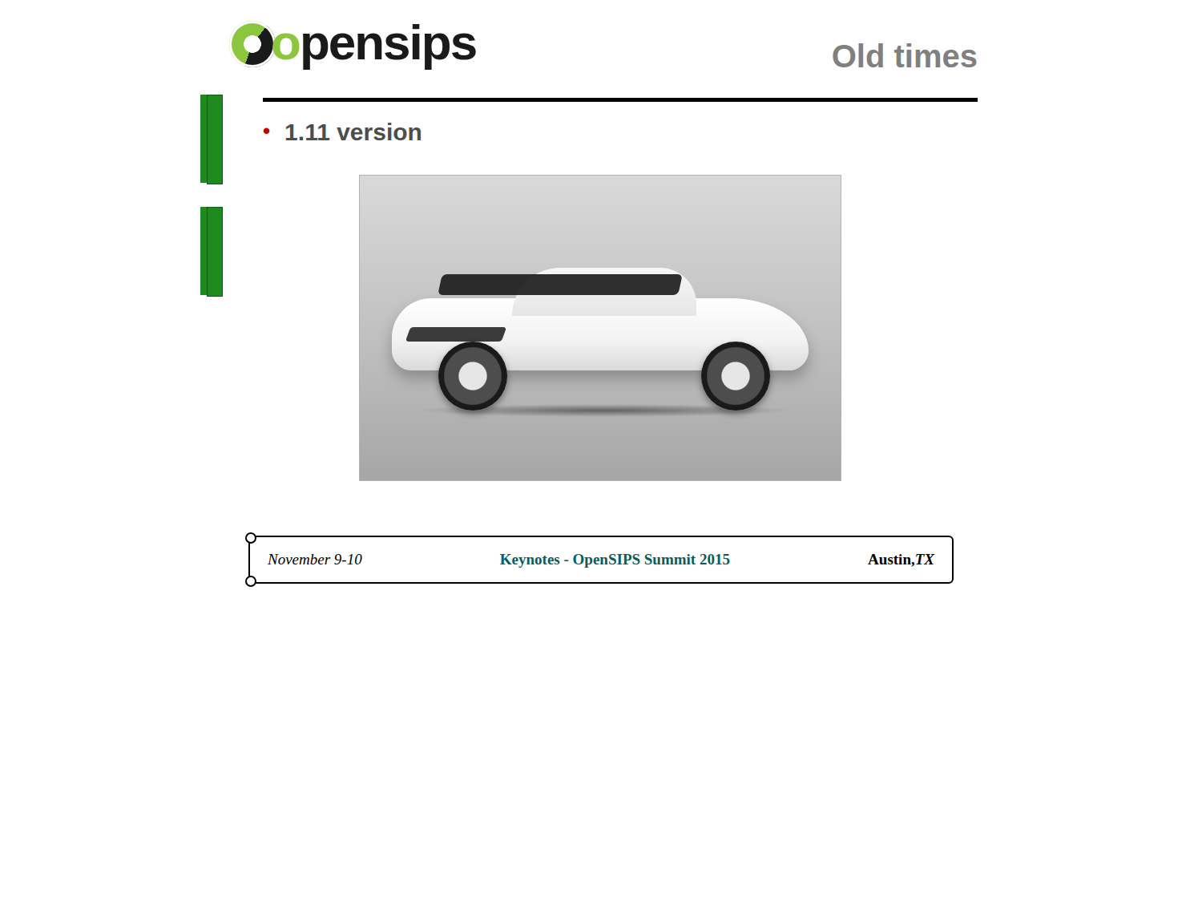opensips
Old times
•1.11 version
November 9-10
Keynotes - OpenSIPS Summit 2015
Austin,TX